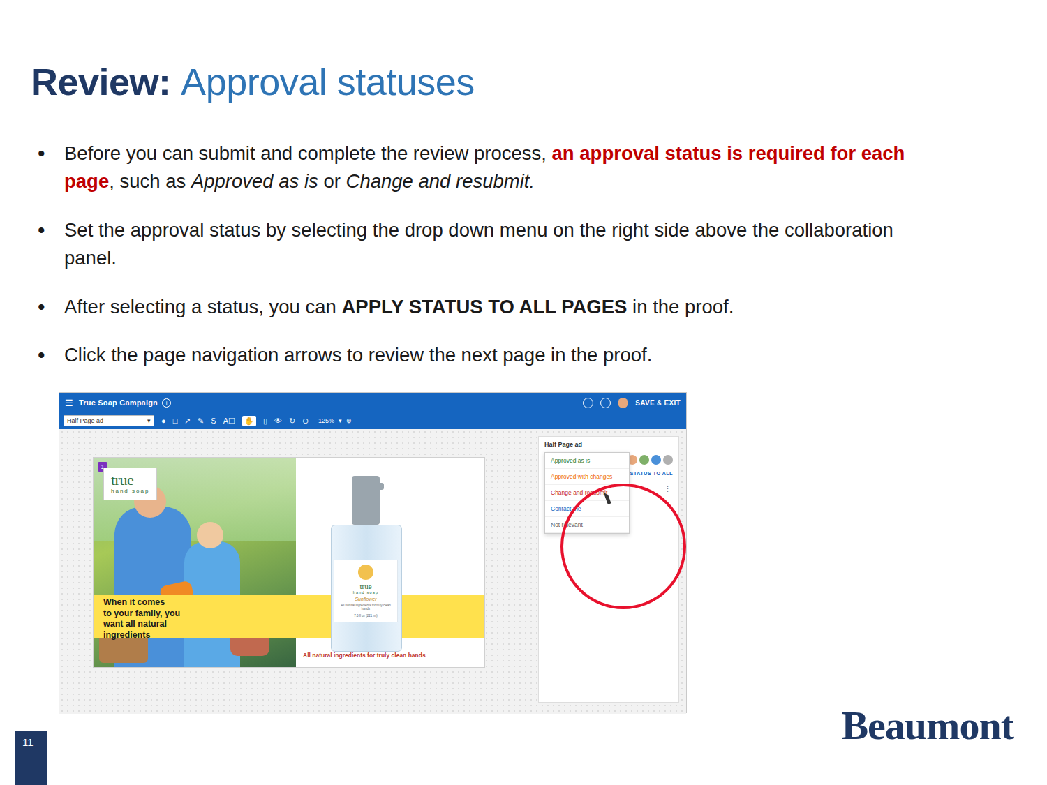Review: Approval statuses
Before you can submit and complete the review process, an approval status is required for each page, such as Approved as is or Change and resubmit.
Set the approval status by selecting the drop down menu on the right side above the collaboration panel.
After selecting a status, you can APPLY STATUS TO ALL PAGES in the proof.
Click the page navigation arrows to review the next page in the proof.
☰ True Soap Campaign i SAVE & EXIT
Half Page ad▾
● □ ↗ ✎ S A☐ ✋ ▯ 👁 ↻ ⊖ 125%▾⊕
1
true
hand soap
When it comes
to your family, you
want all natural
ingredients
true
hand soap
Sunflower
All natural ingredients for truly clean hands
7.6 fl oz (221 ml)
All natural ingredients for truly clean hands
Half Page ad
APPLY STATUS TO ALL
⋮
Approved as is
Approved with changes
Change and resubmit
Contact me
Not relevant
11
Beaumont